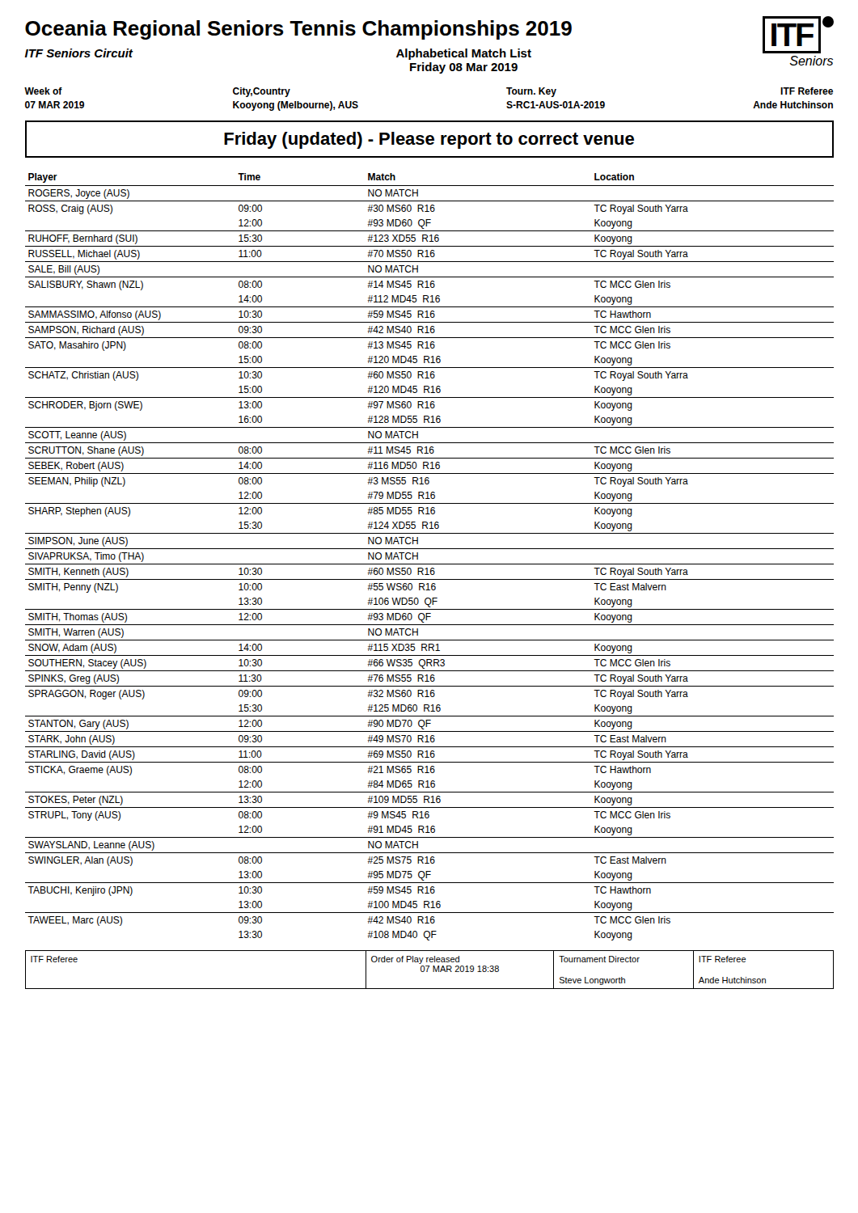Oceania Regional Seniors Tennis Championships 2019
ITF Seniors Circuit
Alphabetical Match List
Friday 08 Mar 2019
ITF
Seniors
Week of
07 MAR 2019
City,Country
Kooyong (Melbourne), AUS
Tourn. Key
S-RC1-AUS-01A-2019
ITF Referee
Ande Hutchinson
Friday (updated) - Please report to correct venue
| Player | Time | Match | Location |
| --- | --- | --- | --- |
| ROGERS, Joyce (AUS) | | NO MATCH | |
| ROSS, Craig (AUS) | 09:00 | #30 MS60 R16 | TC Royal South Yarra |
| | 12:00 | #93 MD60 QF | Kooyong |
| RUHOFF, Bernhard (SUI) | 15:30 | #123 XD55 R16 | Kooyong |
| RUSSELL, Michael (AUS) | 11:00 | #70 MS50 R16 | TC Royal South Yarra |
| SALE, Bill (AUS) | | NO MATCH | |
| SALISBURY, Shawn (NZL) | 08:00 | #14 MS45 R16 | TC MCC Glen Iris |
| | 14:00 | #112 MD45 R16 | Kooyong |
| SAMMASSIMO, Alfonso (AUS) | 10:30 | #59 MS45 R16 | TC Hawthorn |
| SAMPSON, Richard (AUS) | 09:30 | #42 MS40 R16 | TC MCC Glen Iris |
| SATO, Masahiro (JPN) | 08:00 | #13 MS45 R16 | TC MCC Glen Iris |
| | 15:00 | #120 MD45 R16 | Kooyong |
| SCHATZ, Christian (AUS) | 10:30 | #60 MS50 R16 | TC Royal South Yarra |
| | 15:00 | #120 MD45 R16 | Kooyong |
| SCHRODER, Bjorn (SWE) | 13:00 | #97 MS60 R16 | Kooyong |
| | 16:00 | #128 MD55 R16 | Kooyong |
| SCOTT, Leanne (AUS) | | NO MATCH | |
| SCRUTTON, Shane (AUS) | 08:00 | #11 MS45 R16 | TC MCC Glen Iris |
| SEBEK, Robert (AUS) | 14:00 | #116 MD50 R16 | Kooyong |
| SEEMAN, Philip (NZL) | 08:00 | #3 MS55 R16 | TC Royal South Yarra |
| | 12:00 | #79 MD55 R16 | Kooyong |
| SHARP, Stephen (AUS) | 12:00 | #85 MD55 R16 | Kooyong |
| | 15:30 | #124 XD55 R16 | Kooyong |
| SIMPSON, June (AUS) | | NO MATCH | |
| SIVAPRUKSA, Timo (THA) | | NO MATCH | |
| SMITH, Kenneth (AUS) | 10:30 | #60 MS50 R16 | TC Royal South Yarra |
| SMITH, Penny (NZL) | 10:00 | #55 WS60 R16 | TC East Malvern |
| | 13:30 | #106 WD50 QF | Kooyong |
| SMITH, Thomas (AUS) | 12:00 | #93 MD60 QF | Kooyong |
| SMITH, Warren (AUS) | | NO MATCH | |
| SNOW, Adam (AUS) | 14:00 | #115 XD35 RR1 | Kooyong |
| SOUTHERN, Stacey (AUS) | 10:30 | #66 WS35 QRR3 | TC MCC Glen Iris |
| SPINKS, Greg (AUS) | 11:30 | #76 MS55 R16 | TC Royal South Yarra |
| SPRAGGON, Roger (AUS) | 09:00 | #32 MS60 R16 | TC Royal South Yarra |
| | 15:30 | #125 MD60 R16 | Kooyong |
| STANTON, Gary (AUS) | 12:00 | #90 MD70 QF | Kooyong |
| STARK, John (AUS) | 09:30 | #49 MS70 R16 | TC East Malvern |
| STARLING, David (AUS) | 11:00 | #69 MS50 R16 | TC Royal South Yarra |
| STICKA, Graeme (AUS) | 08:00 | #21 MS65 R16 | TC Hawthorn |
| | 12:00 | #84 MD65 R16 | Kooyong |
| STOKES, Peter (NZL) | 13:30 | #109 MD55 R16 | Kooyong |
| STRUPL, Tony (AUS) | 08:00 | #9 MS45 R16 | TC MCC Glen Iris |
| | 12:00 | #91 MD45 R16 | Kooyong |
| SWAYSLAND, Leanne (AUS) | | NO MATCH | |
| SWINGLER, Alan (AUS) | 08:00 | #25 MS75 R16 | TC East Malvern |
| | 13:00 | #95 MD75 QF | Kooyong |
| TABUCHI, Kenjiro (JPN) | 10:30 | #59 MS45 R16 | TC Hawthorn |
| | 13:00 | #100 MD45 R16 | Kooyong |
| TAWEEL, Marc (AUS) | 09:30 | #42 MS40 R16 | TC MCC Glen Iris |
| | 13:30 | #108 MD40 QF | Kooyong |
ITF Referee
Order of Play released
07 MAR 2019 18:38
Tournament Director
Steve Longworth
ITF Referee
Ande Hutchinson